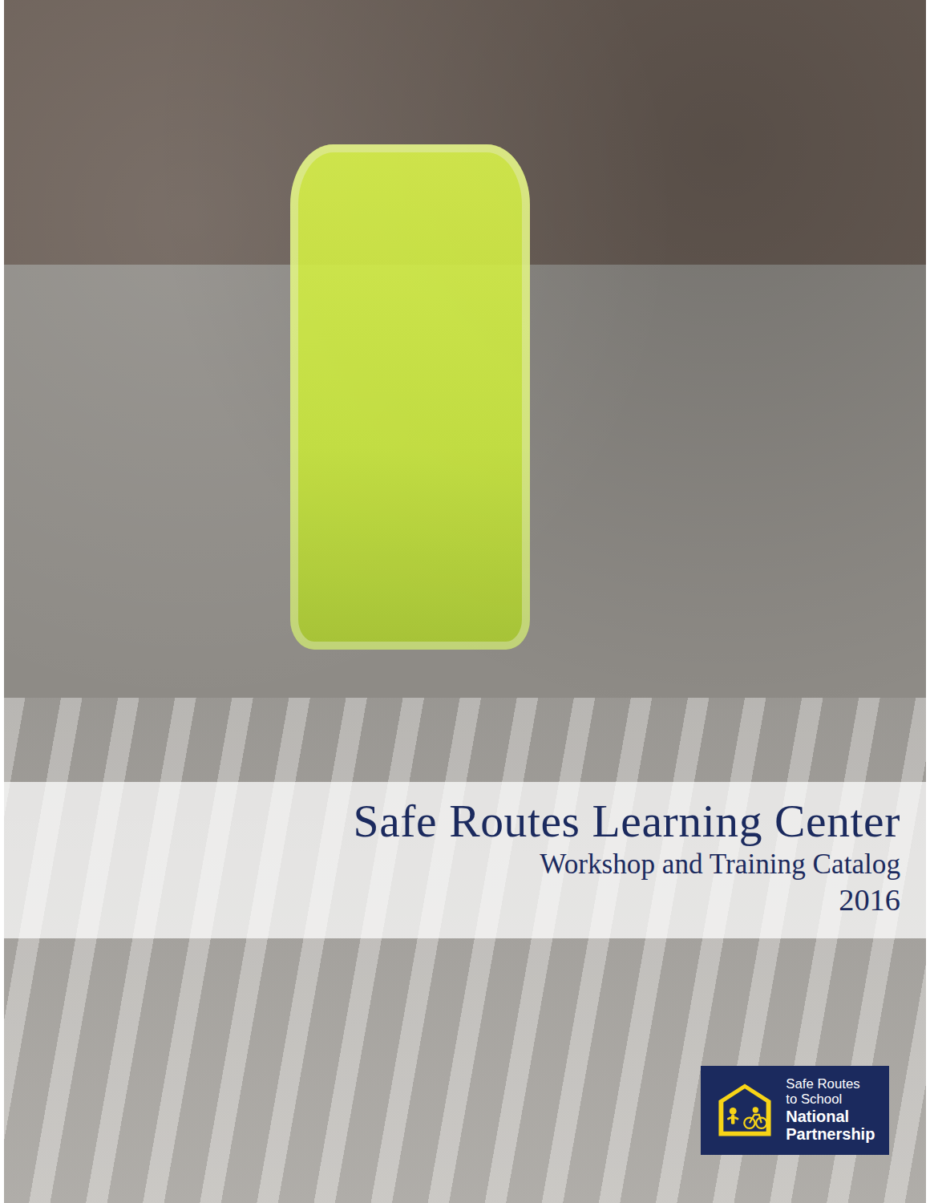Safe Routes Learning Center
Workshop and Training Catalog
2016
Safe Routes to School National Partnership